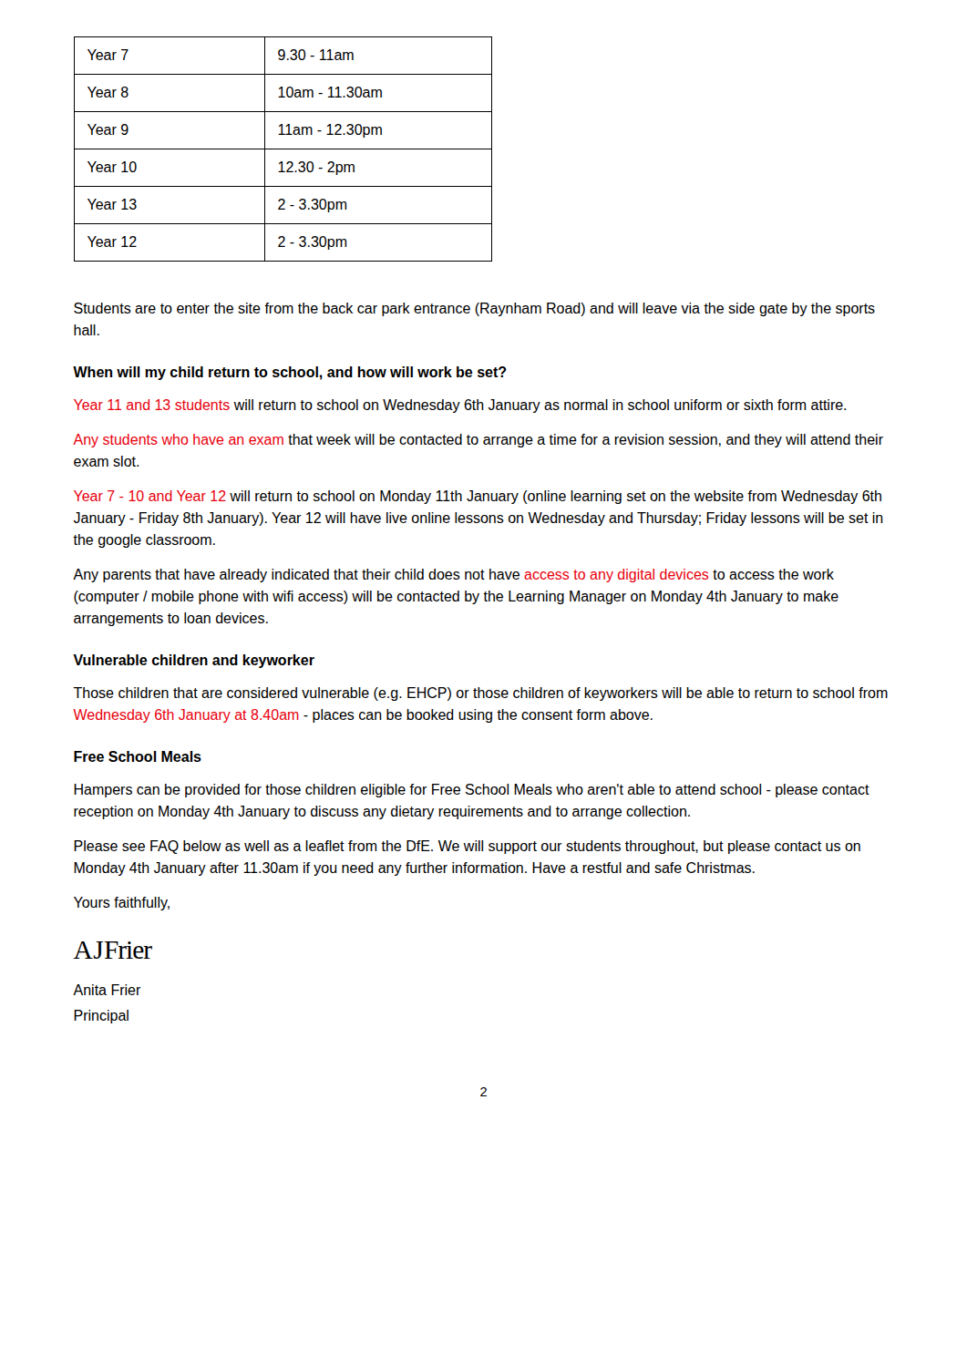| Year 7 | 9.30 - 11am |
| Year 8 | 10am - 11.30am |
| Year 9 | 11am - 12.30pm |
| Year 10 | 12.30 - 2pm |
| Year 13 | 2 - 3.30pm |
| Year 12 | 2 - 3.30pm |
Students are to enter the site from the back car park entrance (Raynham Road) and will leave via the side gate by the sports hall.
When will my child return to school, and how will work be set?
Year 11 and 13 students will return to school on Wednesday 6th January as normal in school uniform or sixth form attire.
Any students who have an exam that week will be contacted to arrange a time for a revision session, and they will attend their exam slot.
Year 7 - 10 and Year 12 will return to school on Monday 11th January (online learning set on the website from Wednesday 6th January - Friday 8th January). Year 12 will have live online lessons on Wednesday and Thursday; Friday lessons will be set in the google classroom.
Any parents that have already indicated that their child does not have access to any digital devices to access the work (computer / mobile phone with wifi access) will be contacted by the Learning Manager on Monday 4th January to make arrangements to loan devices.
Vulnerable children and keyworker
Those children that are considered vulnerable (e.g. EHCP) or those children of keyworkers will be able to return to school from Wednesday 6th January at 8.40am - places can be booked using the consent form above.
Free School Meals
Hampers can be provided for those children eligible for Free School Meals who aren't able to attend school - please contact reception on Monday 4th January to discuss any dietary requirements and to arrange collection.
Please see FAQ below as well as a leaflet from the DfE. We will support our students throughout, but please contact us on Monday 4th January after 11.30am if you need any further information. Have a restful and safe Christmas.
Yours faithfully,
A J Frier
Anita Frier
Principal
2